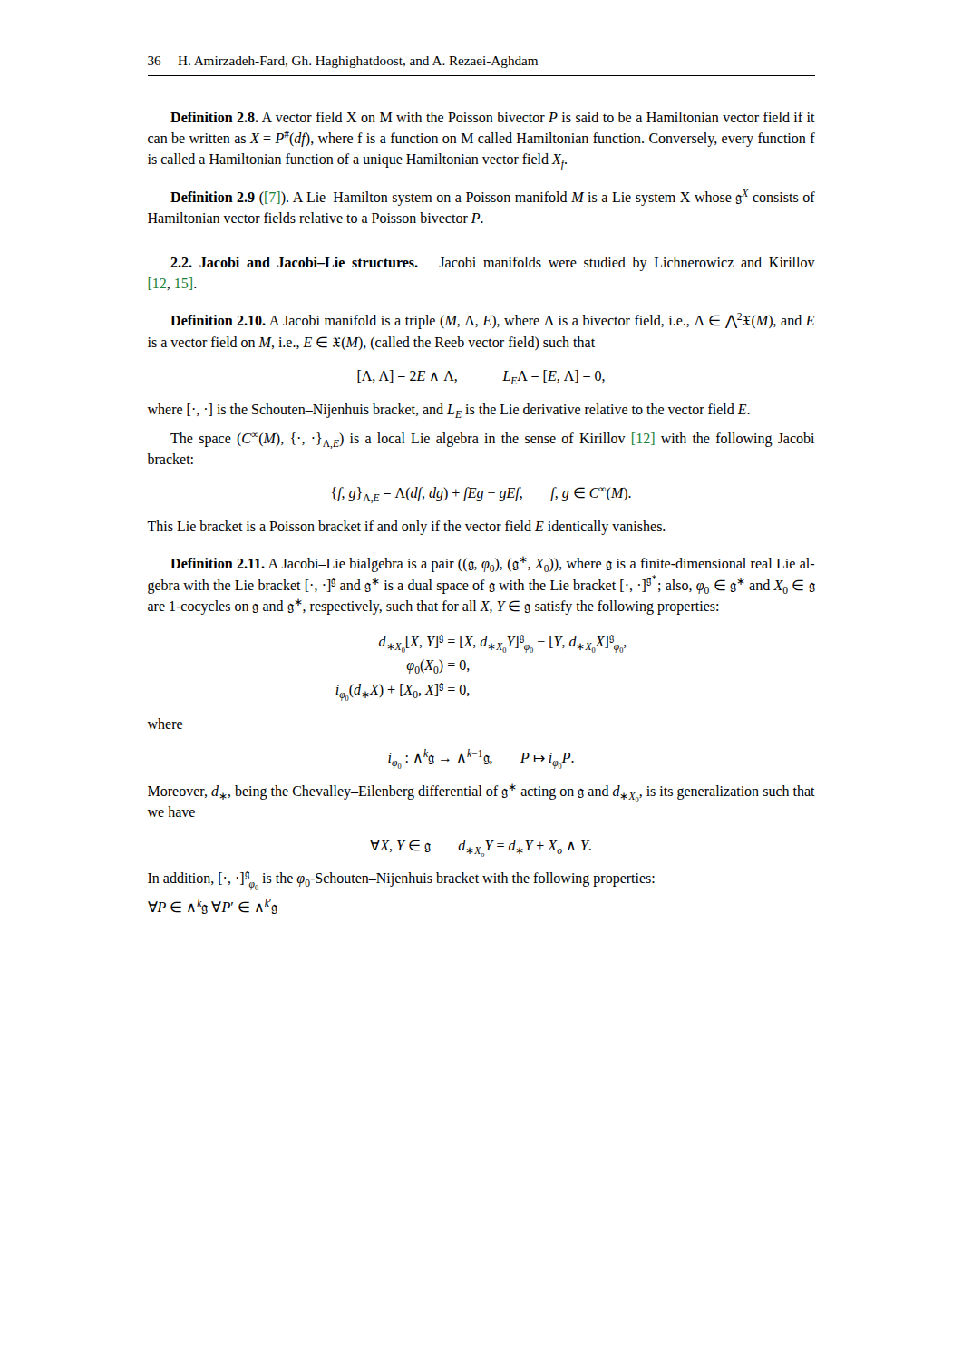36 H. Amirzadeh-Fard, Gh. Haghighatdoost, and A. Rezaei-Aghdam
Definition 2.8. A vector field X on M with the Poisson bivector P is said to be a Hamiltonian vector field if it can be written as X = P#(df), where f is a function on M called Hamiltonian function. Conversely, every function f is called a Hamiltonian function of a unique Hamiltonian vector field Xf.
Definition 2.9 ([7]). A Lie–Hamilton system on a Poisson manifold M is a Lie system X whose 𝔤X consists of Hamiltonian vector fields relative to a Poisson bivector P.
2.2. Jacobi and Jacobi–Lie structures. Jacobi manifolds were studied by Lichnerowicz and Kirillov [12, 15].
Definition 2.10. A Jacobi manifold is a triple (M, Λ, E), where Λ is a bivector field, i.e., Λ ∈ ⋀2𝔛(M), and E is a vector field on M, i.e., E ∈ 𝔛(M), (called the Reeb vector field) such that
[Λ, Λ] = 2E ∧ Λ, LEΛ = [E, Λ] = 0,
where [·, ·] is the Schouten–Nijenhuis bracket, and LE is the Lie derivative relative to the vector field E.
The space (C∞(M), {·, ·}Λ,E) is a local Lie algebra in the sense of Kirillov [12] with the following Jacobi bracket:
{f, g}Λ,E = Λ(df, dg) + fEg − gEf, f, g ∈ C∞(M).
This Lie bracket is a Poisson bracket if and only if the vector field E identically vanishes.
Definition 2.11. A Jacobi–Lie bialgebra is a pair ((𝔤, φ0), (𝔤∗, X0)), where 𝔤 is a finite-dimensional real Lie algebra with the Lie bracket [·, ·]𝔤 and 𝔤∗ is a dual space of 𝔤 with the Lie bracket [·, ·]𝔤∗; also, φ0 ∈ 𝔤∗ and X0 ∈ 𝔤 are 1-cocycles on 𝔤 and 𝔤∗, respectively, such that for all X, Y ∈ 𝔤 satisfy the following properties:
d∗X0[X, Y]𝔤 =
[X, d∗X0Y]𝔤φ0 − [Y, d∗X0X]𝔤φ0,
φ0(X0) =
0,
iφ0(d∗X) + [X0, X]𝔤 =
0,
where
iφ0 : ∧k𝔤 → ∧k−1𝔤, P ↦ iφ0P.
Moreover, d∗, being the Chevalley–Eilenberg differential of 𝔤∗ acting on 𝔤 and d∗X0, is its generalization such that we have
∀X, Y ∈ 𝔤 d∗XoY = d∗Y + Xo ∧ Y.
In addition, [·, ·]𝔤φ0 is the φ0-Schouten–Nijenhuis bracket with the following properties:
∀P ∈ ∧k𝔤 ∀P′ ∈ ∧k′𝔤